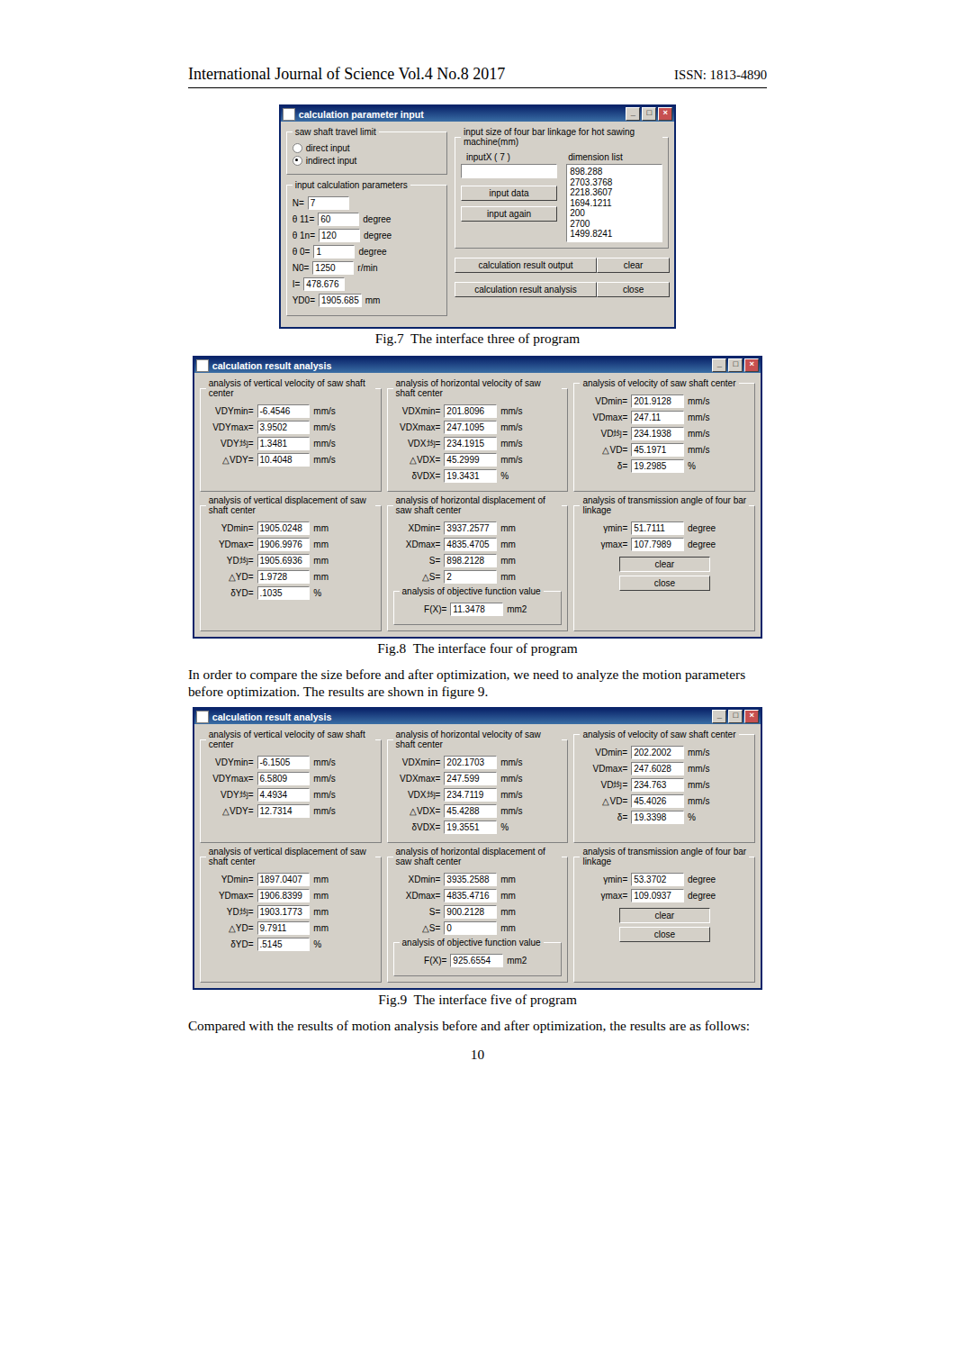International Journal of Science Vol.4 No.8 2017
ISSN: 1813-4890
calculation parameter input
_
□
×
saw shaft travel limit
direct input
indirect input
input calculation parameters
N=7
θ 11=60 degree
θ 1n=120 degree
θ 0=1 degree
N0=1250 r/min
I=478.676
YD0=1905.685 mm
input size of four bar linkage for hot sawing machine(mm)
inputX ( 7 )
input data
input again
dimension list
898.288
2703.3768
2218.3607
1694.1211
200
2700
1499.8241
calculation result output
clear
calculation result analysis
close
Fig.7 The interface three of program
calculation result analysis
_
□
×
analysis of vertical velocity of saw shaft center
VDYmin=-6.4546 mm/s
VDYmax=3.9502 mm/s
VDY均=1.3481 mm/s
△VDY=10.4048 mm/s
analysis of horizontal velocity of saw shaft center
VDXmin=201.8096 mm/s
VDXmax=247.1095 mm/s
VDX均=234.1915 mm/s
△VDX=45.2999 mm/s
δVDX=19.3431%
analysis of velocity of saw shaft center
VDmin=201.9128 mm/s
VDmax=247.11 mm/s
VD均=234.1938 mm/s
△VD=45.1971 mm/s
δ=19.2985%
analysis of vertical displacement of saw shaft center
YDmin=1905.0248 mm
YDmax=1906.9976 mm
YD均=1905.6936 mm
△YD=1.9728 mm
δYD=.1035%
analysis of horizontal displacement of saw shaft center
XDmin=3937.2577 mm
XDmax=4835.4705 mm
S=898.2128 mm
△S=2 mm
analysis of objective function value
F(X)=11.3478 mm2
analysis of transmission angle of four bar linkage
γmin=51.7111 degree
γmax=107.7989 degree
clear
close
Fig.8 The interface four of program
In order to compare the size before and after optimization, we need to analyze the motion parameters before optimization. The results are shown in figure 9.
calculation result analysis
_
□
×
analysis of vertical velocity of saw shaft center
VDYmin=-6.1505 mm/s
VDYmax=6.5809 mm/s
VDY均=4.4934 mm/s
△VDY=12.7314 mm/s
analysis of horizontal velocity of saw shaft center
VDXmin=202.1703 mm/s
VDXmax=247.599 mm/s
VDX均=234.7119 mm/s
△VDX=45.4288 mm/s
δVDX=19.3551%
analysis of velocity of saw shaft center
VDmin=202.2002 mm/s
VDmax=247.6028 mm/s
VD均=234.763 mm/s
△VD=45.4026 mm/s
δ=19.3398%
analysis of vertical displacement of saw shaft center
YDmin=1897.0407 mm
YDmax=1906.8399 mm
YD均=1903.1773 mm
△YD=9.7911 mm
δYD=.5145%
analysis of horizontal displacement of saw shaft center
XDmin=3935.2588 mm
XDmax=4835.4716 mm
S=900.2128 mm
△S=0 mm
analysis of objective function value
F(X)=925.6554 mm2
analysis of transmission angle of four bar linkage
γmin=53.3702 degree
γmax=109.0937 degree
clear
close
Fig.9 The interface five of program
Compared with the results of motion analysis before and after optimization, the results are as follows:
10